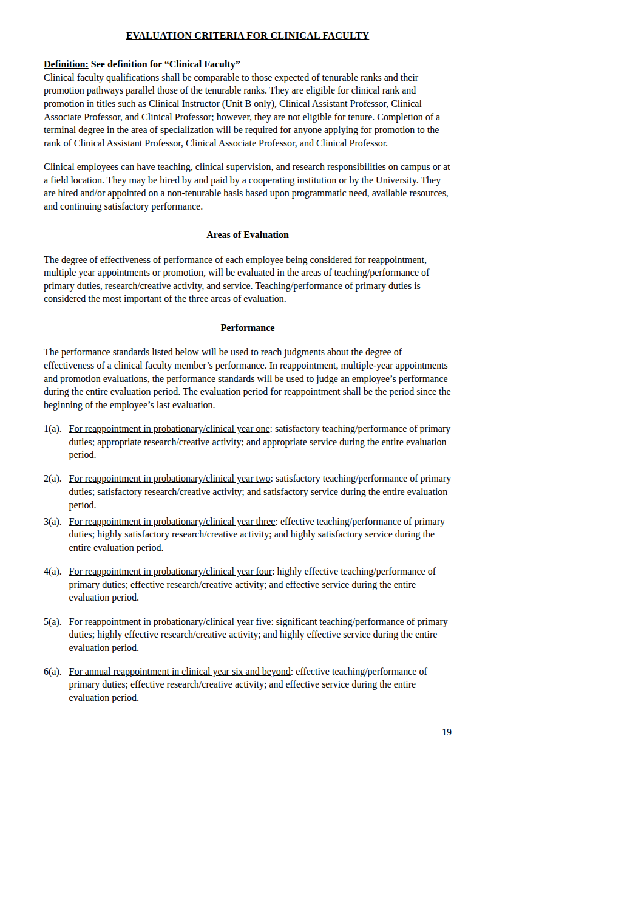EVALUATION CRITERIA FOR CLINICAL FACULTY
Definition: See definition for “Clinical Faculty”
Clinical faculty qualifications shall be comparable to those expected of tenurable ranks and their promotion pathways parallel those of the tenurable ranks. They are eligible for clinical rank and promotion in titles such as Clinical Instructor (Unit B only), Clinical Assistant Professor, Clinical Associate Professor, and Clinical Professor; however, they are not eligible for tenure. Completion of a terminal degree in the area of specialization will be required for anyone applying for promotion to the rank of Clinical Assistant Professor, Clinical Associate Professor, and Clinical Professor.
Clinical employees can have teaching, clinical supervision, and research responsibilities on campus or at a field location. They may be hired by and paid by a cooperating institution or by the University. They are hired and/or appointed on a non-tenurable basis based upon programmatic need, available resources, and continuing satisfactory performance.
Areas of Evaluation
The degree of effectiveness of performance of each employee being considered for reappointment, multiple year appointments or promotion, will be evaluated in the areas of teaching/performance of primary duties, research/creative activity, and service. Teaching/performance of primary duties is considered the most important of the three areas of evaluation.
Performance
The performance standards listed below will be used to reach judgments about the degree of effectiveness of a clinical faculty member’s performance. In reappointment, multiple-year appointments and promotion evaluations, the performance standards will be used to judge an employee’s performance during the entire evaluation period. The evaluation period for reappointment shall be the period since the beginning of the employee’s last evaluation.
1(a). For reappointment in probationary/clinical year one: satisfactory teaching/performance of primary duties; appropriate research/creative activity; and appropriate service during the entire evaluation period.
2(a). For reappointment in probationary/clinical year two: satisfactory teaching/performance of primary duties; satisfactory research/creative activity; and satisfactory service during the entire evaluation period.
3(a). For reappointment in probationary/clinical year three: effective teaching/performance of primary duties; highly satisfactory research/creative activity; and highly satisfactory service during the entire evaluation period.
4(a). For reappointment in probationary/clinical year four: highly effective teaching/performance of primary duties; effective research/creative activity; and effective service during the entire evaluation period.
5(a). For reappointment in probationary/clinical year five: significant teaching/performance of primary duties; highly effective research/creative activity; and highly effective service during the entire evaluation period.
6(a). For annual reappointment in clinical year six and beyond: effective teaching/performance of primary duties; effective research/creative activity; and effective service during the entire evaluation period.
19